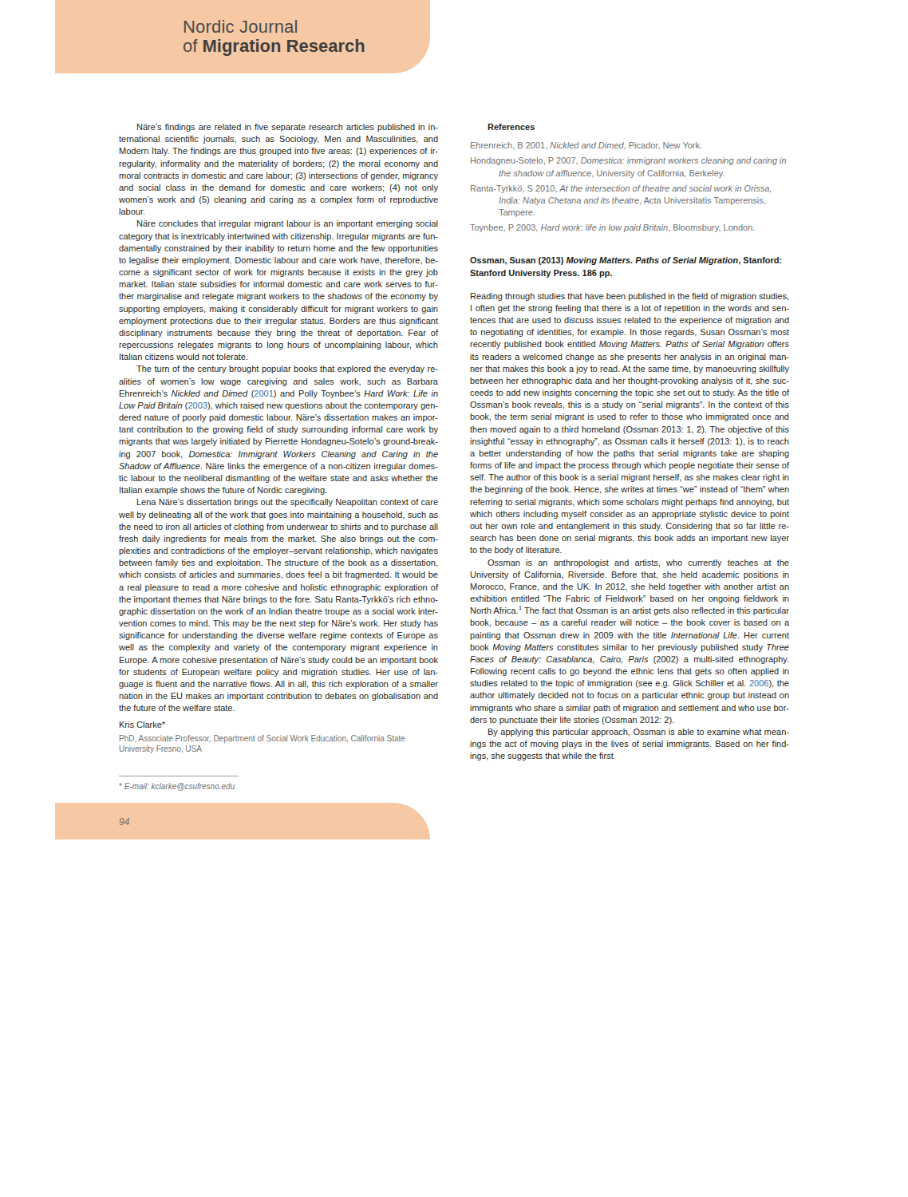Nordic Journal
of Migration Research
Näre’s findings are related in five separate research articles published in international scientific journals, such as Sociology, Men and Masculinities, and Modern Italy. The findings are thus grouped into five areas: (1) experiences of irregularity, informality and the materiality of borders; (2) the moral economy and moral contracts in domestic and care labour; (3) intersections of gender, migrancy and social class in the demand for domestic and care workers; (4) not only women’s work and (5) cleaning and caring as a complex form of reproductive labour.
Näre concludes that irregular migrant labour is an important emerging social category that is inextricably intertwined with citizenship. Irregular migrants are fundamentally constrained by their inability to return home and the few opportunities to legalise their employment. Domestic labour and care work have, therefore, become a significant sector of work for migrants because it exists in the grey job market. Italian state subsidies for informal domestic and care work serves to further marginalise and relegate migrant workers to the shadows of the economy by supporting employers, making it considerably difficult for migrant workers to gain employment protections due to their irregular status. Borders are thus significant disciplinary instruments because they bring the threat of deportation. Fear of repercussions relegates migrants to long hours of uncomplaining labour, which Italian citizens would not tolerate.
The turn of the century brought popular books that explored the everyday realities of women’s low wage caregiving and sales work, such as Barbara Ehrenreich’s Nickled and Dimed (2001) and Polly Toynbee’s Hard Work: Life in Low Paid Britain (2003), which raised new questions about the contemporary gendered nature of poorly paid domestic labour. Näre’s dissertation makes an important contribution to the growing field of study surrounding informal care work by migrants that was largely initiated by Pierrette Hondagneu-Sotelo’s ground-breaking 2007 book, Domestica: Immigrant Workers Cleaning and Caring in the Shadow of Affluence. Näre links the emergence of a non-citizen irregular domestic labour to the neoliberal dismantling of the welfare state and asks whether the Italian example shows the future of Nordic caregiving.
Lena Näre’s dissertation brings out the specifically Neapolitan context of care well by delineating all of the work that goes into maintaining a household, such as the need to iron all articles of clothing from underwear to shirts and to purchase all fresh daily ingredients for meals from the market. She also brings out the complexities and contradictions of the employer–servant relationship, which navigates between family ties and exploitation. The structure of the book as a dissertation, which consists of articles and summaries, does feel a bit fragmented. It would be a real pleasure to read a more cohesive and holistic ethnographic exploration of the important themes that Näre brings to the fore. Satu Ranta-Tyrkkö’s rich ethnographic dissertation on the work of an Indian theatre troupe as a social work intervention comes to mind. This may be the next step for Näre’s work. Her study has significance for understanding the diverse welfare regime contexts of Europe as well as the complexity and variety of the contemporary migrant experience in Europe. A more cohesive presentation of Näre’s study could be an important book for students of European welfare policy and migration studies. Her use of language is fluent and the narrative flows. All in all, this rich exploration of a smaller nation in the EU makes an important contribution to debates on globalisation and the future of the welfare state.
Kris Clarke*
PhD, Associate Professor, Department of Social Work Education, California State University Fresno, USA
* E-mail: kclarke@csufresno.edu
References
Ehrenreich, B 2001, Nickled and Dimed, Picador, New York.
Hondagneu-Sotelo, P 2007, Domestica: immigrant workers cleaning and caring in the shadow of affluence, University of California, Berkeley.
Ranta-Tyrkkö, S 2010, At the intersection of theatre and social work in Orissa, India: Natya Chetana and its theatre, Acta Universitatis Tamperensis, Tampere.
Toynbee, P 2003, Hard work: life in low paid Britain, Bloomsbury, London.
Ossman, Susan (2013) Moving Matters. Paths of Serial Migration, Stanford: Stanford University Press. 186 pp.
Reading through studies that have been published in the field of migration studies, I often get the strong feeling that there is a lot of repetition in the words and sentences that are used to discuss issues related to the experience of migration and to negotiating of identities, for example. In those regards, Susan Ossman’s most recently published book entitled Moving Matters. Paths of Serial Migration offers its readers a welcomed change as she presents her analysis in an original manner that makes this book a joy to read. At the same time, by manoeuvring skillfully between her ethnographic data and her thought-provoking analysis of it, she succeeds to add new insights concerning the topic she set out to study. As the title of Ossman’s book reveals, this is a study on “serial migrants”. In the context of this book, the term serial migrant is used to refer to those who immigrated once and then moved again to a third homeland (Ossman 2013: 1, 2). The objective of this insightful “essay in ethnography”, as Ossman calls it herself (2013: 1), is to reach a better understanding of how the paths that serial migrants take are shaping forms of life and impact the process through which people negotiate their sense of self. The author of this book is a serial migrant herself, as she makes clear right in the beginning of the book. Hence, she writes at times “we” instead of “them” when referring to serial migrants, which some scholars might perhaps find annoying, but which others including myself consider as an appropriate stylistic device to point out her own role and entanglement in this study. Considering that so far little research has been done on serial migrants, this book adds an important new layer to the body of literature.
Ossman is an anthropologist and artists, who currently teaches at the University of California, Riverside. Before that, she held academic positions in Morocco, France, and the UK. In 2012, she held together with another artist an exhibition entitled “The Fabric of Fieldwork” based on her ongoing fieldwork in North Africa.1 The fact that Ossman is an artist gets also reflected in this particular book, because – as a careful reader will notice – the book cover is based on a painting that Ossman drew in 2009 with the title International Life. Her current book Moving Matters constitutes similar to her previously published study Three Faces of Beauty: Casablanca, Cairo, Paris (2002) a multi-sited ethnography. Following recent calls to go beyond the ethnic lens that gets so often applied in studies related to the topic of immigration (see e.g. Glick Schiller et al. 2006), the author ultimately decided not to focus on a particular ethnic group but instead on immigrants who share a similar path of migration and settlement and who use borders to punctuate their life stories (Ossman 2012: 2).
By applying this particular approach, Ossman is able to examine what meanings the act of moving plays in the lives of serial immigrants. Based on her findings, she suggests that while the first
94